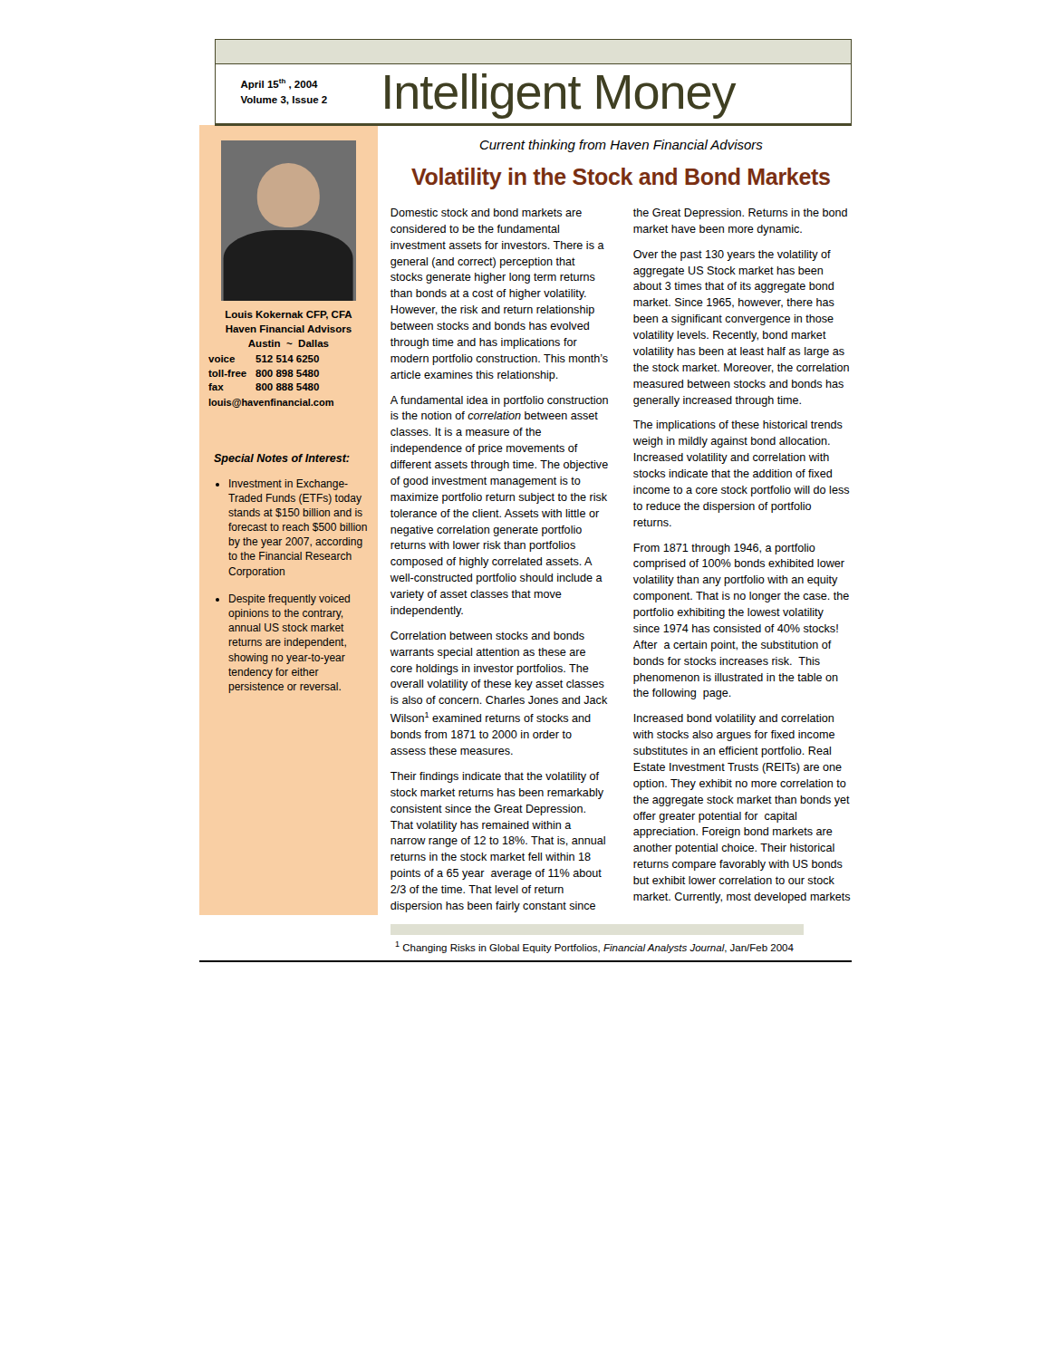April 15th , 2004
Volume 3, Issue 2
Intelligent Money
Louis Kokernak CFP, CFA
Haven Financial Advisors
Austin ~ Dallas
| voice | 512 514 6250 |
| toll-free | 800 898 5480 |
| fax | 800 888 5480 |
louis@havenfinancial.com
Special Notes of Interest:
Investment in Exchange-Traded Funds (ETFs) today stands at $150 billion and is forecast to reach $500 billion by the year 2007, according to the Financial Research Corporation
Despite frequently voiced opinions to the contrary, annual US stock market returns are independent, showing no year-to-year tendency for either persistence or reversal.
Current thinking from Haven Financial Advisors
Volatility in the Stock and Bond Markets
Domestic stock and bond markets are considered to be the fundamental investment assets for investors. There is a general (and correct) perception that stocks generate higher long term returns than bonds at a cost of higher volatility. However, the risk and return relationship between stocks and bonds has evolved through time and has implications for modern portfolio construction. This month’s article examines this relationship.
A fundamental idea in portfolio construction is the notion of correlation between asset classes. It is a measure of the independence of price movements of different assets through time. The objective of good investment management is to maximize portfolio return subject to the risk tolerance of the client. Assets with little or negative correlation generate portfolio returns with lower risk than portfolios composed of highly correlated assets. A well-constructed portfolio should include a variety of asset classes that move independently.
Correlation between stocks and bonds warrants special attention as these are core holdings in investor portfolios. The overall volatility of these key asset classes is also of concern. Charles Jones and Jack Wilson1 examined returns of stocks and bonds from 1871 to 2000 in order to assess these measures.
Their findings indicate that the volatility of stock market returns has been remarkably consistent since the Great Depression. That volatility has remained within a narrow range of 12 to 18%. That is, annual returns in the stock market fell within 18 points of a 65 year average of 11% about 2/3 of the time. That level of return dispersion has been fairly constant since the Great Depression. Returns in the bond market have been more dynamic.
Over the past 130 years the volatility of aggregate US Stock market has been about 3 times that of its aggregate bond market. Since 1965, however, there has been a significant convergence in those volatility levels. Recently, bond market volatility has been at least half as large as the stock market. Moreover, the correlation measured between stocks and bonds has generally increased through time.
The implications of these historical trends weigh in mildly against bond allocation. Increased volatility and correlation with stocks indicate that the addition of fixed income to a core stock portfolio will do less to reduce the dispersion of portfolio returns.
From 1871 through 1946, a portfolio comprised of 100% bonds exhibited lower volatility than any portfolio with an equity component. That is no longer the case. the portfolio exhibiting the lowest volatility since 1974 has consisted of 40% stocks! After a certain point, the substitution of bonds for stocks increases risk. This phenomenon is illustrated in the table on the following page.
Increased bond volatility and correlation with stocks also argues for fixed income substitutes in an efficient portfolio. Real Estate Investment Trusts (REITs) are one option. They exhibit no more correlation to the aggregate stock market than bonds yet offer greater potential for capital appreciation. Foreign bond markets are another potential choice. Their historical returns compare favorably with US bonds but exhibit lower correlation to our stock market. Currently, most developed markets
1 Changing Risks in Global Equity Portfolios, Financial Analysts Journal, Jan/Feb 2004